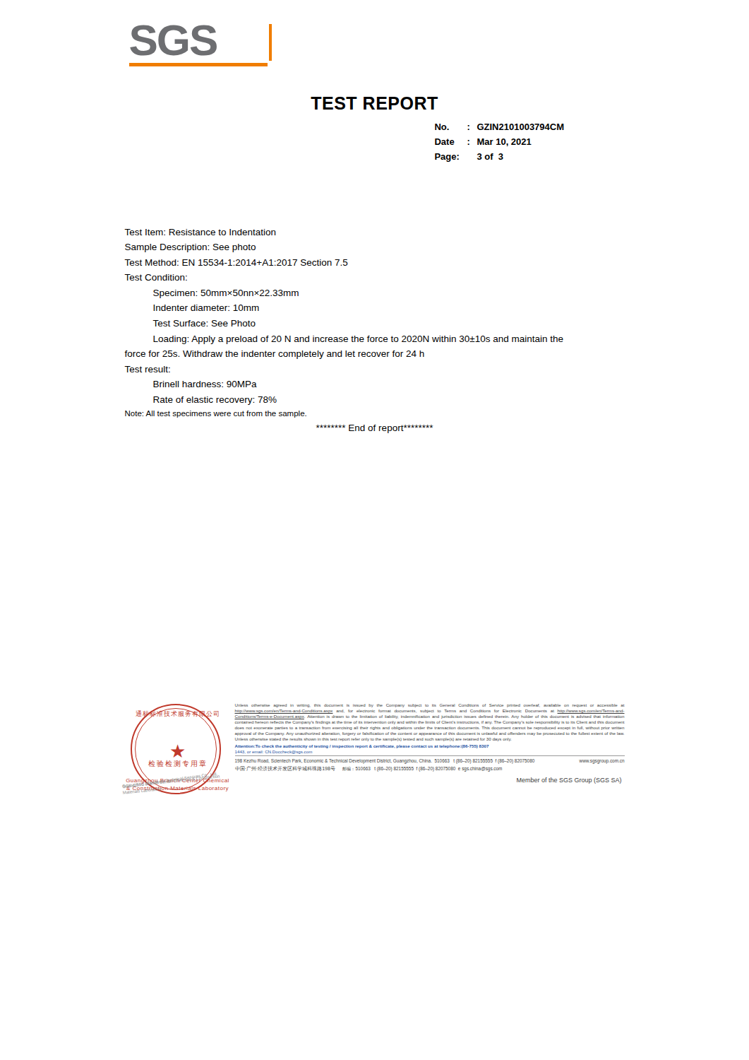SGS
TEST REPORT
| No. | : | GZIN2101003794CM |
| Date | : | Mar 10, 2021 |
| Page: | | 3 of 3 |
Test Item: Resistance to Indentation
Sample Description: See photo
Test Method: EN 15534-1:2014+A1:2017 Section 7.5
Test Condition:
Specimen: 50mm×50nn×22.33mm
Indenter diameter: 10mm
Test Surface: See Photo
Loading: Apply a preload of 20 N and increase the force to 2020N within 30±10s and maintain the
force for 25s. Withdraw the indenter completely and let recover for 24 h
Test result:
Brinell hardness: 90MPa
Rate of elastic recovery: 78%
Note: All test specimens were cut from the sample.
******** End of report********
通标标准技术服务有限公司
★
检验检测专用章
Guangzhou Branch Center Chemical & Construction Materials Laboratory
SGS-CSTC Standards Technical Services Co., Ltd.
Guangzhou Branch Center Chemical & Construction Materials Laboratory
Unless otherwise agreed in writing, this document is issued by the Company subject to its General Conditions of Service printed overleaf, available on request or accessible at http://www.sgs.com/en/Terms-and-Conditions.aspx and, for electronic format documents, subject to Terms and Conditions for Electronic Documents at http://www.sgs.com/en/Terms-and-Conditions/Terms-e-Document.aspx. Attention is drawn to the limitation of liability, indemnification and jurisdiction issues defined therein. Any holder of this document is advised that information contained hereon reflects the Company's findings at the time of its intervention only and within the limits of Client's instructions, if any. The Company's sole responsibility is to its Client and this document does not exonerate parties to a transaction from exercising all their rights and obligations under the transaction documents. This document cannot be reproduced except in full, without prior written approval of the Company. Any unauthorized alteration, forgery or falsification of the content or appearance of this document is unlawful and offenders may be prosecuted to the fullest extent of the law. Unless otherwise stated the results shown in this test report refer only to the sample(s) tested and such sample(s) are retained for 30 days only.
Attention:To check the authenticity of testing / inspection report & certificate, please contact us at telephone:(86-755) 8307
1443, or email: CN.Doccheck@sgs.com
198 Kezhu Road, Scientech Park, Economic & Technical Development District, Guangzhou, China. 510663 t (86–20) 82155555 f (86–20) 82075080 www.sgsgroup.com.cn
中国·广州·经济技术开发区科学城科珠路198号 邮编：510663 t (86–20) 82155555 f (86–20) 82075080 e sgs.china@sgs.com
Member of the SGS Group (SGS SA)